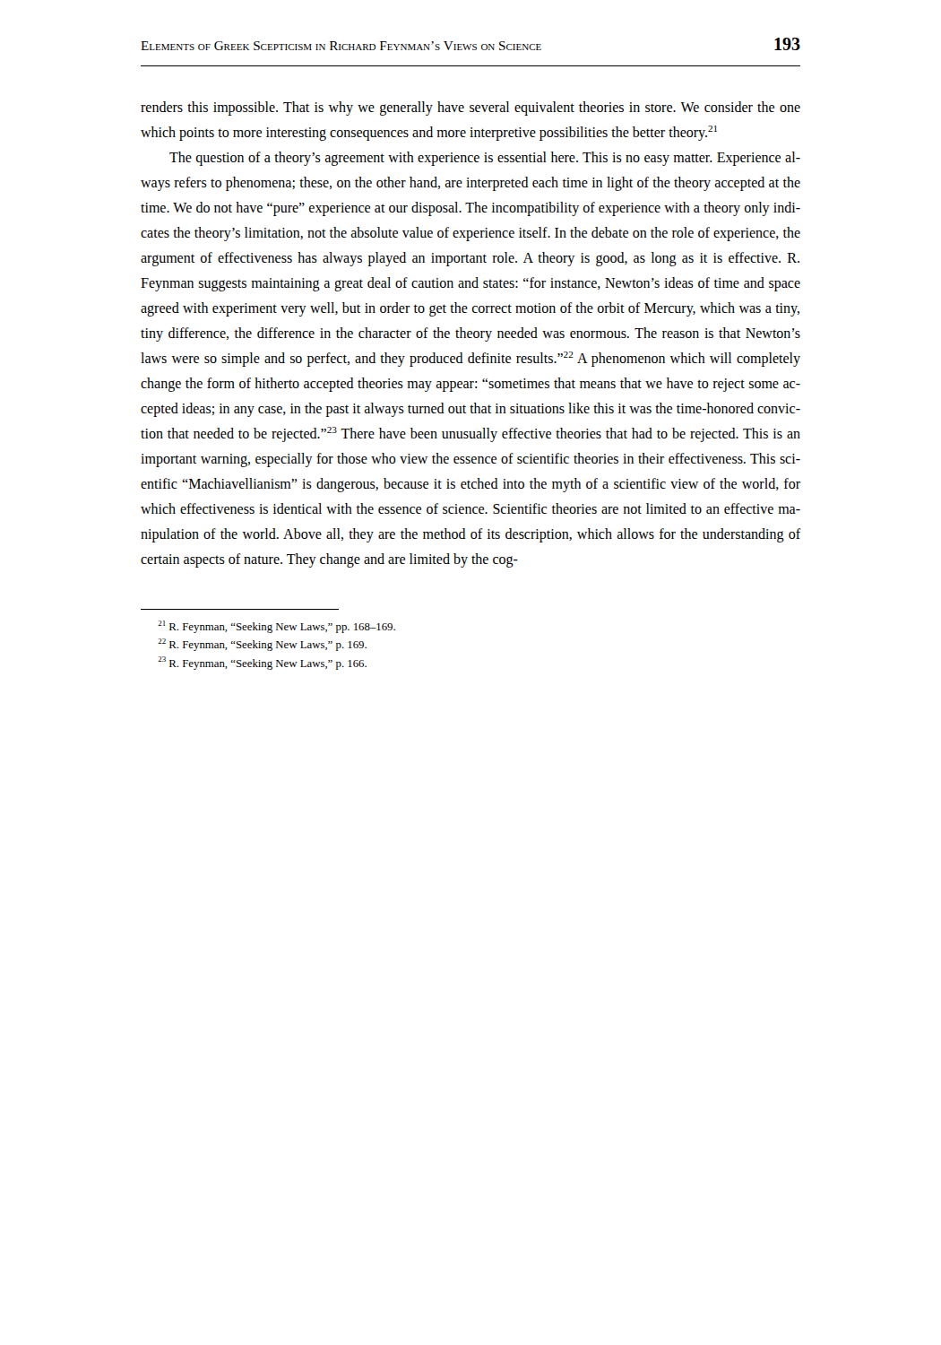Elements of Greek Scepticism in Richard Feynman’s Views on Science 193
renders this impossible. That is why we generally have several equivalent theories in store. We consider the one which points to more interesting consequences and more interpretive possibilities the better theory.21
The question of a theory’s agreement with experience is essential here. This is no easy matter. Experience always refers to phenomena; these, on the other hand, are interpreted each time in light of the theory accepted at the time. We do not have “pure” experience at our disposal. The incompatibility of experience with a theory only indicates the theory’s limitation, not the absolute value of experience itself. In the debate on the role of experience, the argument of effectiveness has always played an important role. A theory is good, as long as it is effective. R. Feynman suggests maintaining a great deal of caution and states: “for instance, Newton’s ideas of time and space agreed with experiment very well, but in order to get the correct motion of the orbit of Mercury, which was a tiny, tiny difference, the difference in the character of the theory needed was enormous. The reason is that Newton’s laws were so simple and so perfect, and they produced definite results.”22 A phenomenon which will completely change the form of hitherto accepted theories may appear: “sometimes that means that we have to reject some accepted ideas; in any case, in the past it always turned out that in situations like this it was the time-honored conviction that needed to be rejected.”23 There have been unusually effective theories that had to be rejected. This is an important warning, especially for those who view the essence of scientific theories in their effectiveness. This scientific “Machiavellianism” is dangerous, because it is etched into the myth of a scientific view of the world, for which effectiveness is identical with the essence of science. Scientific theories are not limited to an effective manipulation of the world. Above all, they are the method of its description, which allows for the understanding of certain aspects of nature. They change and are limited by the cog-
21R. Feynman, “Seeking New Laws,” pp. 168–169.
22R. Feynman, “Seeking New Laws,” p. 169.
23R. Feynman, “Seeking New Laws,” p. 166.